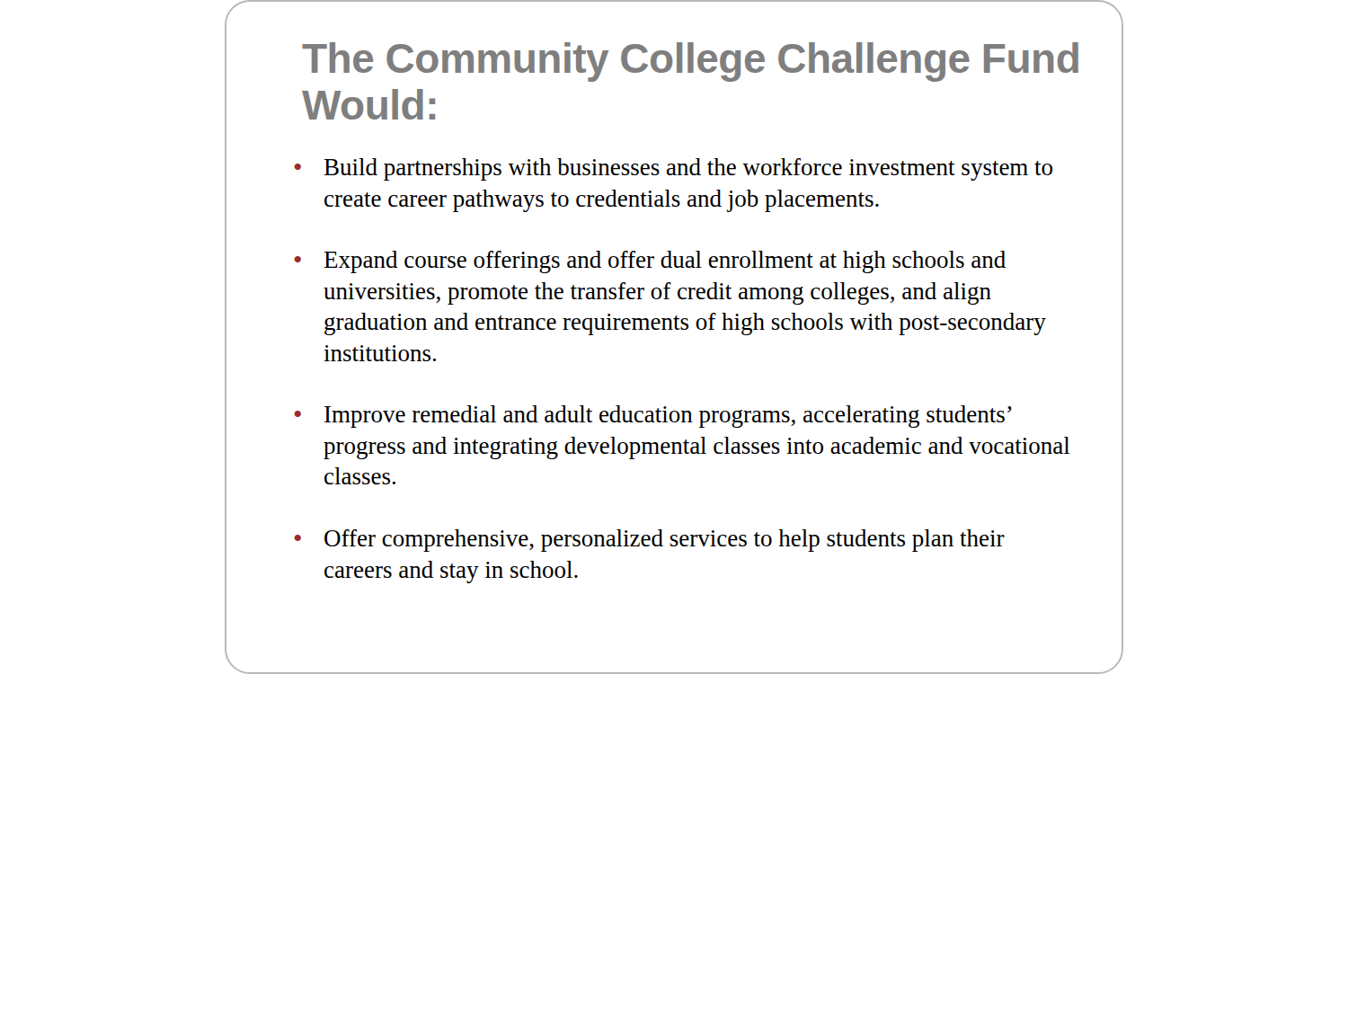The Community College Challenge Fund Would:
Build partnerships with businesses and the workforce investment system to create career pathways to credentials and job placements.
Expand course offerings and offer dual enrollment at high schools and universities, promote the transfer of credit among colleges, and align graduation and entrance requirements of high schools with post-secondary institutions.
Improve remedial and adult education programs, accelerating students’ progress and integrating developmental classes into academic and vocational classes.
Offer comprehensive, personalized services to help students plan their careers and stay in school.